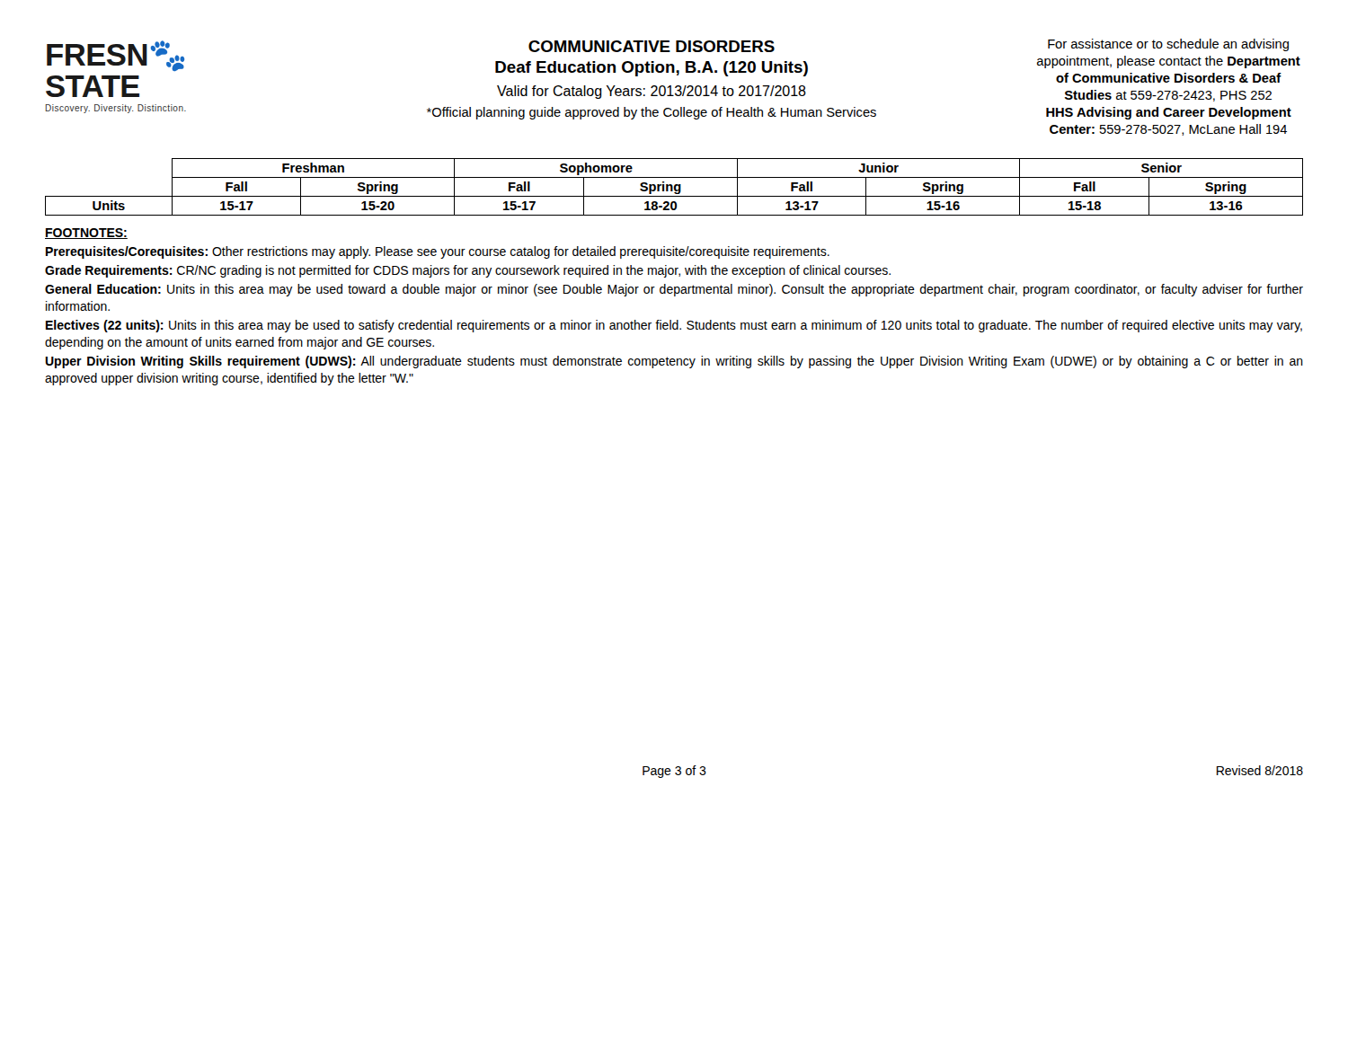FRESN🐾STATE
Discovery. Diversity. Distinction.
COMMUNICATIVE DISORDERS
Deaf Education Option, B.A. (120 Units)
Valid for Catalog Years: 2013/2014 to 2017/2018
*Official planning guide approved by the College of Health & Human Services
For assistance or to schedule an advising appointment, please contact the Department of Communicative Disorders & Deaf Studies at 559-278-2423, PHS 252
HHS Advising and Career Development Center: 559-278-5027, McLane Hall 194
| | Freshman | Sophomore | Junior | Senior |
| | Fall | Spring | Fall | Spring | Fall | Spring | Fall | Spring |
| Units | 15-17 | 15-20 | 15-17 | 18-20 | 13-17 | 15-16 | 15-18 | 13-16 |
FOOTNOTES:
Prerequisites/Corequisites: Other restrictions may apply. Please see your course catalog for detailed prerequisite/corequisite requirements.
Grade Requirements: CR/NC grading is not permitted for CDDS majors for any coursework required in the major, with the exception of clinical courses.
General Education: Units in this area may be used toward a double major or minor (see Double Major or departmental minor). Consult the appropriate department chair, program coordinator, or faculty adviser for further information.
Electives (22 units): Units in this area may be used to satisfy credential requirements or a minor in another field. Students must earn a minimum of 120 units total to graduate. The number of required elective units may vary, depending on the amount of units earned from major and GE courses.
Upper Division Writing Skills requirement (UDWS): All undergraduate students must demonstrate competency in writing skills by passing the Upper Division Writing Exam (UDWE) or by obtaining a C or better in an approved upper division writing course, identified by the letter "W."
Page 3 of 3
Revised 8/2018